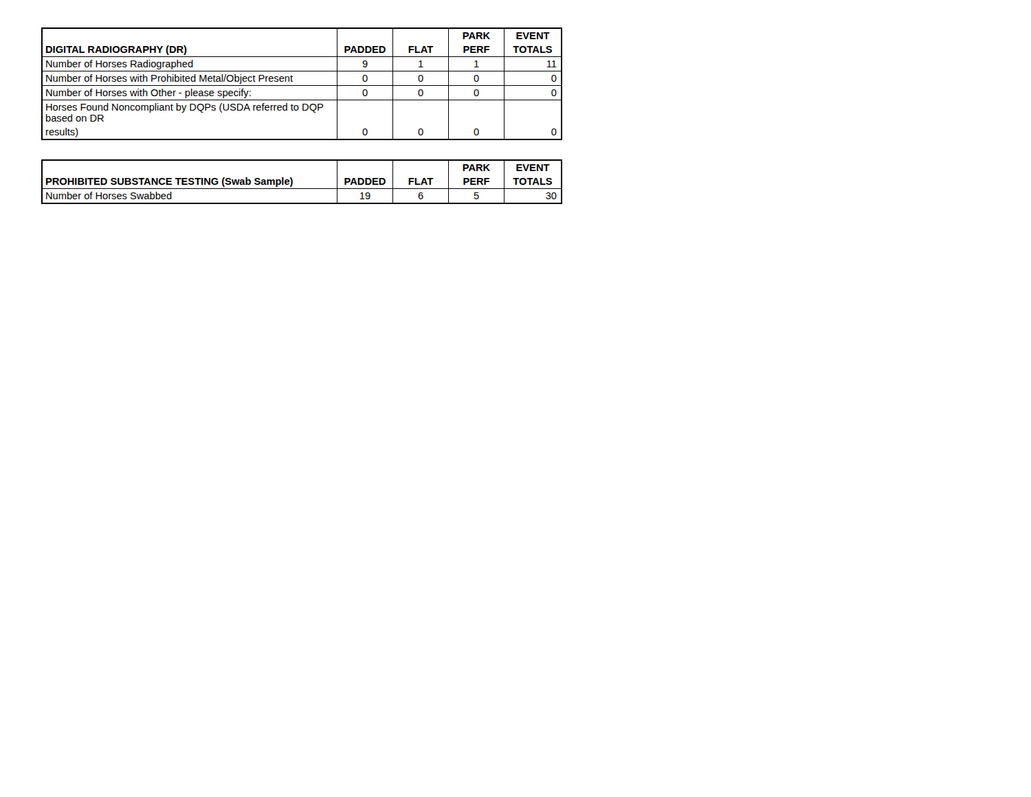| | | | PARK | EVENT |
| DIGITAL RADIOGRAPHY (DR) | PADDED | FLAT | PERF | TOTALS |
| Number of Horses Radiographed | 9 | 1 | 1 | 11 |
| Number of Horses with Prohibited Metal/Object Present | 0 | 0 | 0 | 0 |
| Number of Horses with Other - please specify: | 0 | 0 | 0 | 0 |
| Horses Found Noncompliant by DQPs (USDA referred to DQP based on DR | | | | |
| results) | 0 | 0 | 0 | 0 |
| | | | PARK | EVENT |
| PROHIBITED SUBSTANCE TESTING (Swab Sample) | PADDED | FLAT | PERF | TOTALS |
| Number of Horses Swabbed | 19 | 6 | 5 | 30 |